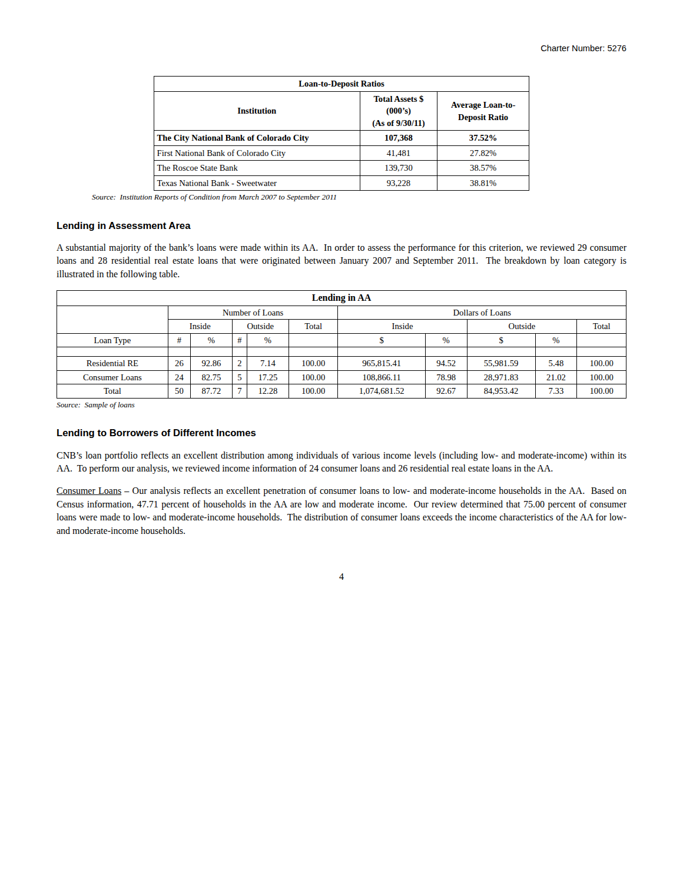Charter Number: 5276
| Loan-to-Deposit Ratios |
| --- |
| Institution | Total Assets $ (000’s) (As of 9/30/11) | Average Loan-to- Deposit Ratio |
| The City National Bank of Colorado City | 107,368 | 37.52% |
| First National Bank of Colorado City | 41,481 | 27.82% |
| The Roscoe State Bank | 139,730 | 38.57% |
| Texas National Bank - Sweetwater | 93,228 | 38.81% |
Source: Institution Reports of Condition from March 2007 to September 2011
Lending in Assessment Area
A substantial majority of the bank’s loans were made within its AA. In order to assess the performance for this criterion, we reviewed 29 consumer loans and 28 residential real estate loans that were originated between January 2007 and September 2011. The breakdown by loan category is illustrated in the following table.
| Lending in AA |
| --- |
| | Number of Loans | Dollars of Loans |
| Inside | Outside | Total | Inside | Outside | Total |
| Loan Type | # | % | # | % | | $ | % | $ | % | |
| Residential RE | 26 | 92.86 | 2 | 7.14 | 100.00 | 965,815.41 | 94.52 | 55,981.59 | 5.48 | 100.00 |
| Consumer Loans | 24 | 82.75 | 5 | 17.25 | 100.00 | 108,866.11 | 78.98 | 28,971.83 | 21.02 | 100.00 |
| Total | 50 | 87.72 | 7 | 12.28 | 100.00 | 1,074,681.52 | 92.67 | 84,953.42 | 7.33 | 100.00 |
Source: Sample of loans
Lending to Borrowers of Different Incomes
CNB’s loan portfolio reflects an excellent distribution among individuals of various income levels (including low- and moderate-income) within its AA. To perform our analysis, we reviewed income information of 24 consumer loans and 26 residential real estate loans in the AA.
Consumer Loans – Our analysis reflects an excellent penetration of consumer loans to low- and moderate-income households in the AA. Based on Census information, 47.71 percent of households in the AA are low and moderate income. Our review determined that 75.00 percent of consumer loans were made to low- and moderate-income households. The distribution of consumer loans exceeds the income characteristics of the AA for low- and moderate-income households.
4